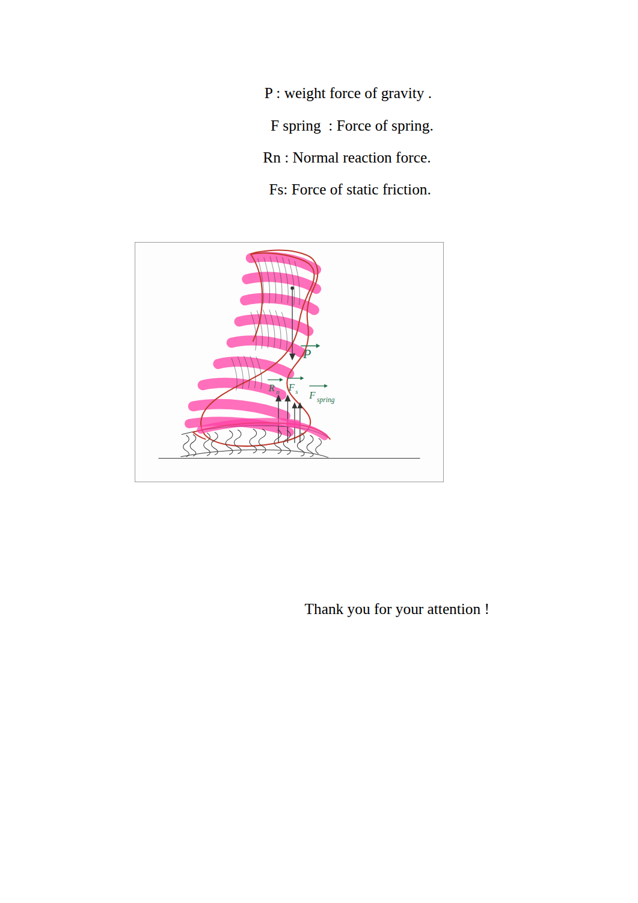P : weight force of gravity .
F spring : Force of spring.
Rn : Normal reaction force.
Fs: Force of static friction.
Hand-drawn sketch of a leg and foot on a spring-soled shoe with force vectors A pink highlighted outline of a lower leg and foot rests on a shoe whose sole is drawn as a row of coiled springs on the ground. A downward arrow labelled P starts at a dot near the knee. Three upward arrows at the heel are labelled Rn, Fs and F spring. P R n F s F spring
Thank you for your attention !